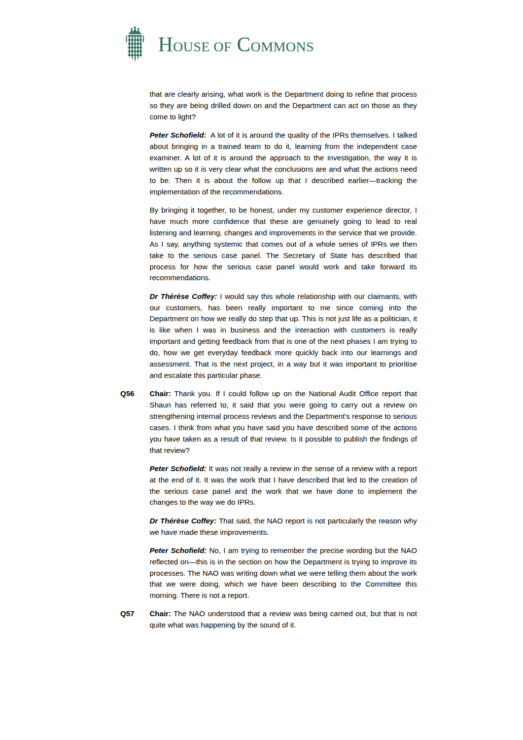HOUSE OF COMMONS
that are clearly arising, what work is the Department doing to refine that process so they are being drilled down on and the Department can act on those as they come to light?
Peter Schofield: A lot of it is around the quality of the IPRs themselves. I talked about bringing in a trained team to do it, learning from the independent case examiner. A lot of it is around the approach to the investigation, the way it is written up so it is very clear what the conclusions are and what the actions need to be. Then it is about the follow up that I described earlier—tracking the implementation of the recommendations.
By bringing it together, to be honest, under my customer experience director, I have much more confidence that these are genuinely going to lead to real listening and learning, changes and improvements in the service that we provide. As I say, anything systemic that comes out of a whole series of IPRs we then take to the serious case panel. The Secretary of State has described that process for how the serious case panel would work and take forward its recommendations.
Dr Thérèse Coffey: I would say this whole relationship with our claimants, with our customers, has been really important to me since coming into the Department on how we really do step that up. This is not just life as a politician, it is like when I was in business and the interaction with customers is really important and getting feedback from that is one of the next phases I am trying to do, how we get everyday feedback more quickly back into our learnings and assessment. That is the next project, in a way but it was important to prioritise and escalate this particular phase.
Q56
Chair: Thank you. If I could follow up on the National Audit Office report that Shaun has referred to, it said that you were going to carry out a review on strengthening internal process reviews and the Department's response to serious cases. I think from what you have said you have described some of the actions you have taken as a result of that review. Is it possible to publish the findings of that review?
Peter Schofield: It was not really a review in the sense of a review with a report at the end of it. It was the work that I have described that led to the creation of the serious case panel and the work that we have done to implement the changes to the way we do IPRs.
Dr Thérèse Coffey: That said, the NAO report is not particularly the reason why we have made these improvements.
Peter Schofield: No, I am trying to remember the precise wording but the NAO reflected on—this is in the section on how the Department is trying to improve its processes. The NAO was writing down what we were telling them about the work that we were doing, which we have been describing to the Committee this morning. There is not a report.
Q57
Chair: The NAO understood that a review was being carried out, but that is not quite what was happening by the sound of it.